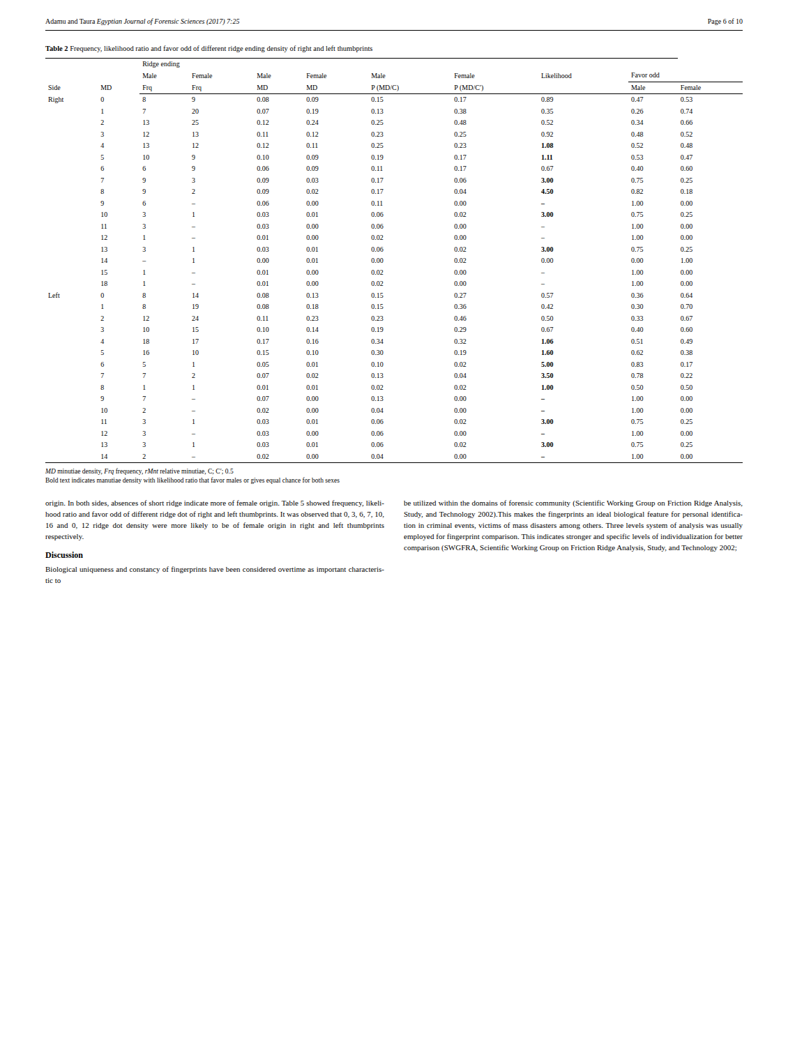Adamu and Taura Egyptian Journal of Forensic Sciences (2017) 7:25
Page 6 of 10
Table 2 Frequency, likelihood ratio and favor odd of different ridge ending density of right and left thumbprints
| Side | MD | Ridge ending |
| --- | --- | --- |
| Male | Female | Male | Female | Male | Female | Likelihood | Favor odd |
| Frq | Frq | MD | MD | P (MD/C) | P (MD/C′) | | Male | Female |
| Right | 0 | 8 | 9 | 0.08 | 0.09 | 0.15 | 0.17 | 0.89 | 0.47 | 0.53 |
| | 1 | 7 | 20 | 0.07 | 0.19 | 0.13 | 0.38 | 0.35 | 0.26 | 0.74 |
| | 2 | 13 | 25 | 0.12 | 0.24 | 0.25 | 0.48 | 0.52 | 0.34 | 0.66 |
| | 3 | 12 | 13 | 0.11 | 0.12 | 0.23 | 0.25 | 0.92 | 0.48 | 0.52 |
| | 4 | 13 | 12 | 0.12 | 0.11 | 0.25 | 0.23 | 1.08 | 0.52 | 0.48 |
| | 5 | 10 | 9 | 0.10 | 0.09 | 0.19 | 0.17 | 1.11 | 0.53 | 0.47 |
| | 6 | 6 | 9 | 0.06 | 0.09 | 0.11 | 0.17 | 0.67 | 0.40 | 0.60 |
| | 7 | 9 | 3 | 0.09 | 0.03 | 0.17 | 0.06 | 3.00 | 0.75 | 0.25 |
| | 8 | 9 | 2 | 0.09 | 0.02 | 0.17 | 0.04 | 4.50 | 0.82 | 0.18 |
| | 9 | 6 | – | 0.06 | 0.00 | 0.11 | 0.00 | – | 1.00 | 0.00 |
| | 10 | 3 | 1 | 0.03 | 0.01 | 0.06 | 0.02 | 3.00 | 0.75 | 0.25 |
| | 11 | 3 | – | 0.03 | 0.00 | 0.06 | 0.00 | – | 1.00 | 0.00 |
| | 12 | 1 | – | 0.01 | 0.00 | 0.02 | 0.00 | – | 1.00 | 0.00 |
| | 13 | 3 | 1 | 0.03 | 0.01 | 0.06 | 0.02 | 3.00 | 0.75 | 0.25 |
| | 14 | – | 1 | 0.00 | 0.01 | 0.00 | 0.02 | 0.00 | 0.00 | 1.00 |
| | 15 | 1 | – | 0.01 | 0.00 | 0.02 | 0.00 | – | 1.00 | 0.00 |
| | 18 | 1 | – | 0.01 | 0.00 | 0.02 | 0.00 | – | 1.00 | 0.00 |
| Left | 0 | 8 | 14 | 0.08 | 0.13 | 0.15 | 0.27 | 0.57 | 0.36 | 0.64 |
| | 1 | 8 | 19 | 0.08 | 0.18 | 0.15 | 0.36 | 0.42 | 0.30 | 0.70 |
| | 2 | 12 | 24 | 0.11 | 0.23 | 0.23 | 0.46 | 0.50 | 0.33 | 0.67 |
| | 3 | 10 | 15 | 0.10 | 0.14 | 0.19 | 0.29 | 0.67 | 0.40 | 0.60 |
| | 4 | 18 | 17 | 0.17 | 0.16 | 0.34 | 0.32 | 1.06 | 0.51 | 0.49 |
| | 5 | 16 | 10 | 0.15 | 0.10 | 0.30 | 0.19 | 1.60 | 0.62 | 0.38 |
| | 6 | 5 | 1 | 0.05 | 0.01 | 0.10 | 0.02 | 5.00 | 0.83 | 0.17 |
| | 7 | 7 | 2 | 0.07 | 0.02 | 0.13 | 0.04 | 3.50 | 0.78 | 0.22 |
| | 8 | 1 | 1 | 0.01 | 0.01 | 0.02 | 0.02 | 1.00 | 0.50 | 0.50 |
| | 9 | 7 | – | 0.07 | 0.00 | 0.13 | 0.00 | – | 1.00 | 0.00 |
| | 10 | 2 | – | 0.02 | 0.00 | 0.04 | 0.00 | – | 1.00 | 0.00 |
| | 11 | 3 | 1 | 0.03 | 0.01 | 0.06 | 0.02 | 3.00 | 0.75 | 0.25 |
| | 12 | 3 | – | 0.03 | 0.00 | 0.06 | 0.00 | – | 1.00 | 0.00 |
| | 13 | 3 | 1 | 0.03 | 0.01 | 0.06 | 0.02 | 3.00 | 0.75 | 0.25 |
| | 14 | 2 | – | 0.02 | 0.00 | 0.04 | 0.00 | – | 1.00 | 0.00 |
MD minutiae density, Frq frequency, rMnt relative minutiae, C; C′; 0.5
Bold text indicates manutiae density with likelihood ratio that favor males or gives equal chance for both sexes
origin. In both sides, absences of short ridge indicate more of female origin. Table 5 showed frequency, likelihood ratio and favor odd of different ridge dot of right and left thumbprints. It was observed that 0, 3, 6, 7, 10, 16 and 0, 12 ridge dot density were more likely to be of female origin in right and left thumbprints respectively.
Discussion
Biological uniqueness and constancy of fingerprints have been considered overtime as important characteristic to
be utilized within the domains of forensic community (Scientific Working Group on Friction Ridge Analysis, Study, and Technology 2002).This makes the fingerprints an ideal biological feature for personal identification in criminal events, victims of mass disasters among others. Three levels system of analysis was usually employed for fingerprint comparison. This indicates stronger and specific levels of individualization for better comparison (SWGFRA, Scientific Working Group on Friction Ridge Analysis, Study, and Technology 2002;